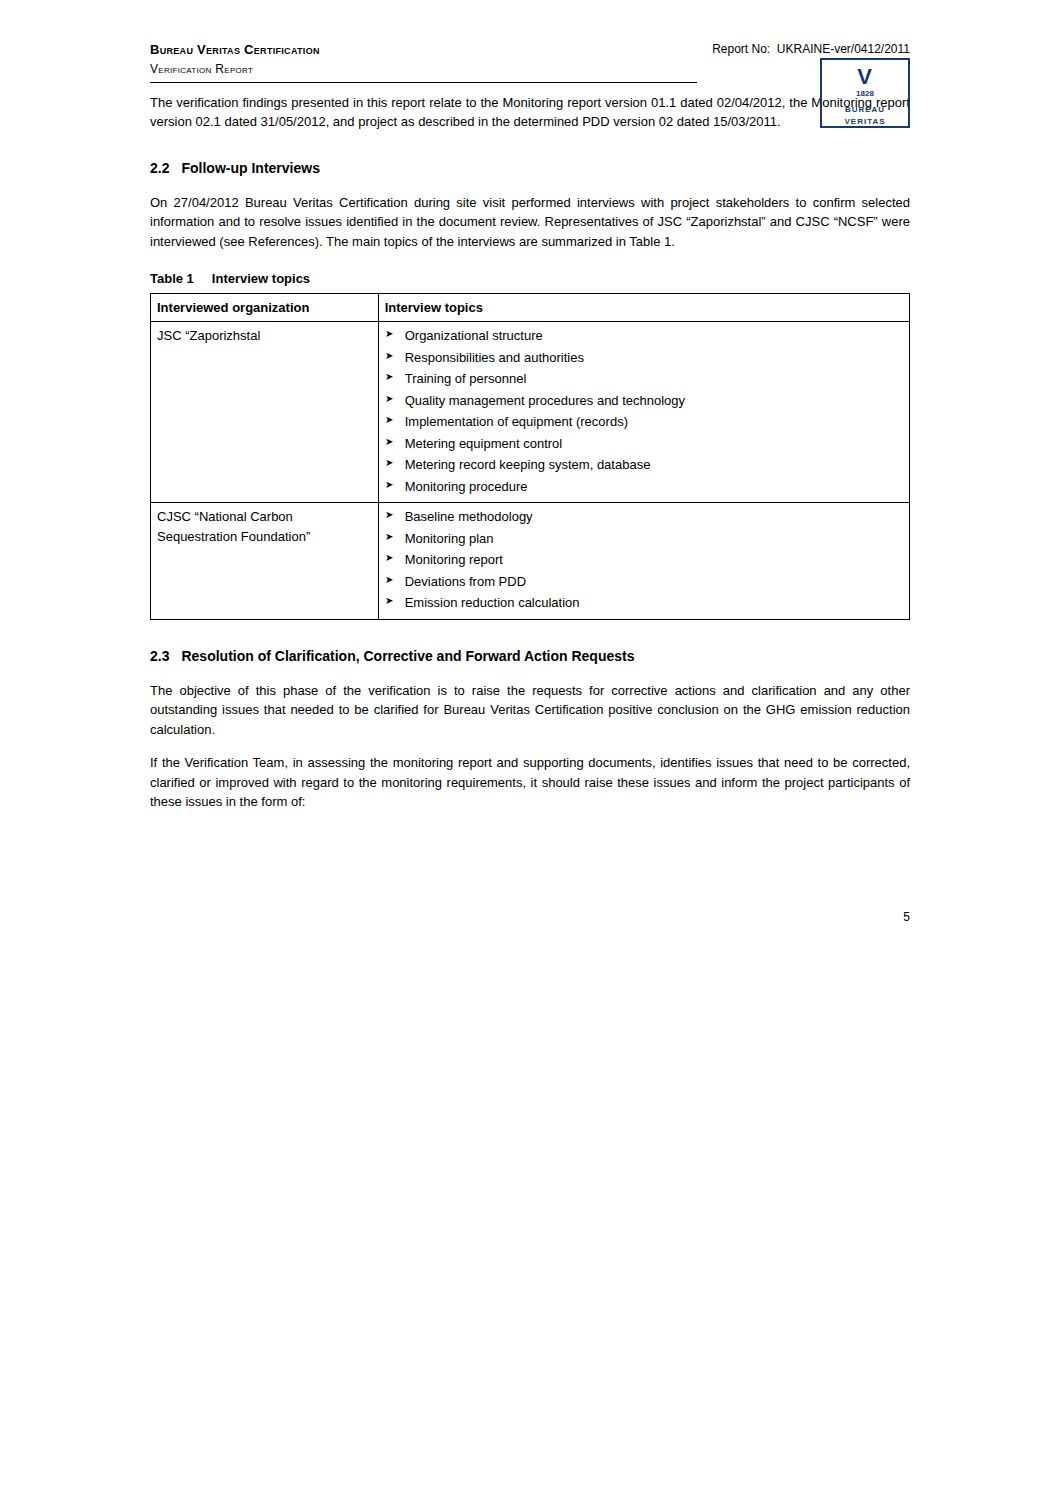Bureau Veritas Certification
Report No: UKRAINE-ver/0412/2011
Verification Report
V
1828
BUREAU
VERITAS
The verification findings presented in this report relate to the Monitoring report version 01.1 dated 02/04/2012, the Monitoring report version 02.1 dated 31/05/2012, and project as described in the determined PDD version 02 dated 15/03/2011.
2.2 Follow-up Interviews
On 27/04/2012 Bureau Veritas Certification during site visit performed interviews with project stakeholders to confirm selected information and to resolve issues identified in the document review. Representatives of JSC “Zaporizhstal” and CJSC “NCSF” were interviewed (see References). The main topics of the interviews are summarized in Table 1.
Table 1 Interview topics
| Interviewed organization | Interview topics |
| --- | --- |
| JSC “Zaporizhstal | Organizational structure Responsibilities and authorities Training of personnel Quality management procedures and technology Implementation of equipment (records) Metering equipment control Metering record keeping system, database Monitoring procedure |
| CJSC “National Carbon Sequestration Foundation” | Baseline methodology Monitoring plan Monitoring report Deviations from PDD Emission reduction calculation |
2.3 Resolution of Clarification, Corrective and Forward Action Requests
The objective of this phase of the verification is to raise the requests for corrective actions and clarification and any other outstanding issues that needed to be clarified for Bureau Veritas Certification positive conclusion on the GHG emission reduction calculation.
If the Verification Team, in assessing the monitoring report and supporting documents, identifies issues that need to be corrected, clarified or improved with regard to the monitoring requirements, it should raise these issues and inform the project participants of these issues in the form of:
5